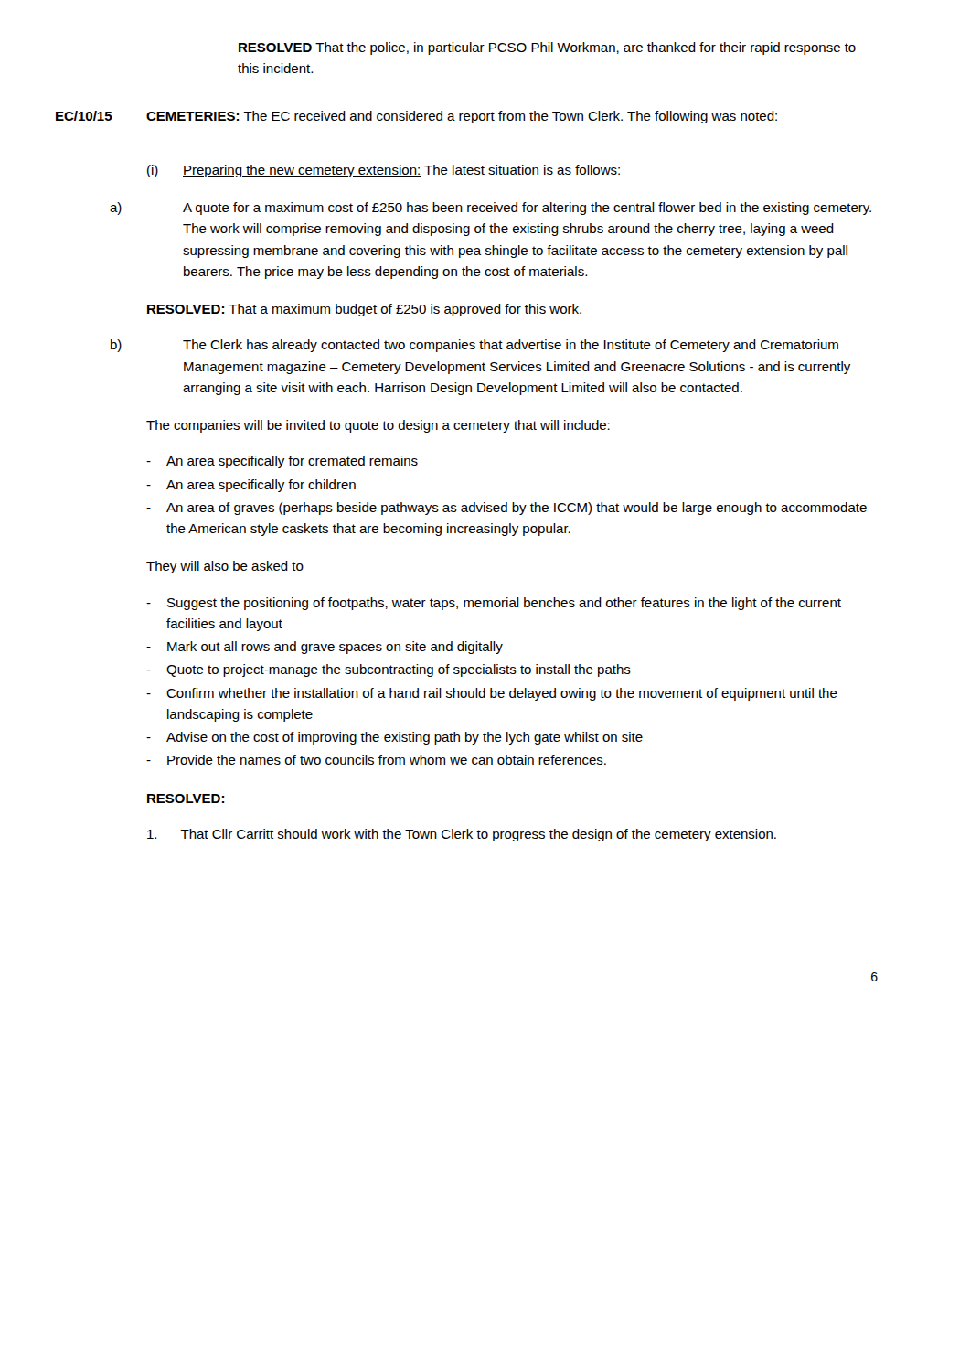RESOLVED That the police, in particular PCSO Phil Workman, are thanked for their rapid response to this incident.
EC/10/15
CEMETERIES: The EC received and considered a report from the Town Clerk. The following was noted:
(i) Preparing the new cemetery extension: The latest situation is as follows:
a) A quote for a maximum cost of £250 has been received for altering the central flower bed in the existing cemetery. The work will comprise removing and disposing of the existing shrubs around the cherry tree, laying a weed supressing membrane and covering this with pea shingle to facilitate access to the cemetery extension by pall bearers. The price may be less depending on the cost of materials.
RESOLVED: That a maximum budget of £250 is approved for this work.
b) The Clerk has already contacted two companies that advertise in the Institute of Cemetery and Crematorium Management magazine – Cemetery Development Services Limited and Greenacre Solutions - and is currently arranging a site visit with each. Harrison Design Development Limited will also be contacted.
The companies will be invited to quote to design a cemetery that will include:
An area specifically for cremated remains
An area specifically for children
An area of graves (perhaps beside pathways as advised by the ICCM) that would be large enough to accommodate the American style caskets that are becoming increasingly popular.
They will also be asked to
Suggest the positioning of footpaths, water taps, memorial benches and other features in the light of the current facilities and layout
Mark out all rows and grave spaces on site and digitally
Quote to project-manage the subcontracting of specialists to install the paths
Confirm whether the installation of a hand rail should be delayed owing to the movement of equipment until the landscaping is complete
Advise on the cost of improving the existing path by the lych gate whilst on site
Provide the names of two councils from whom we can obtain references.
RESOLVED:
1. That Cllr Carritt should work with the Town Clerk to progress the design of the cemetery extension.
6